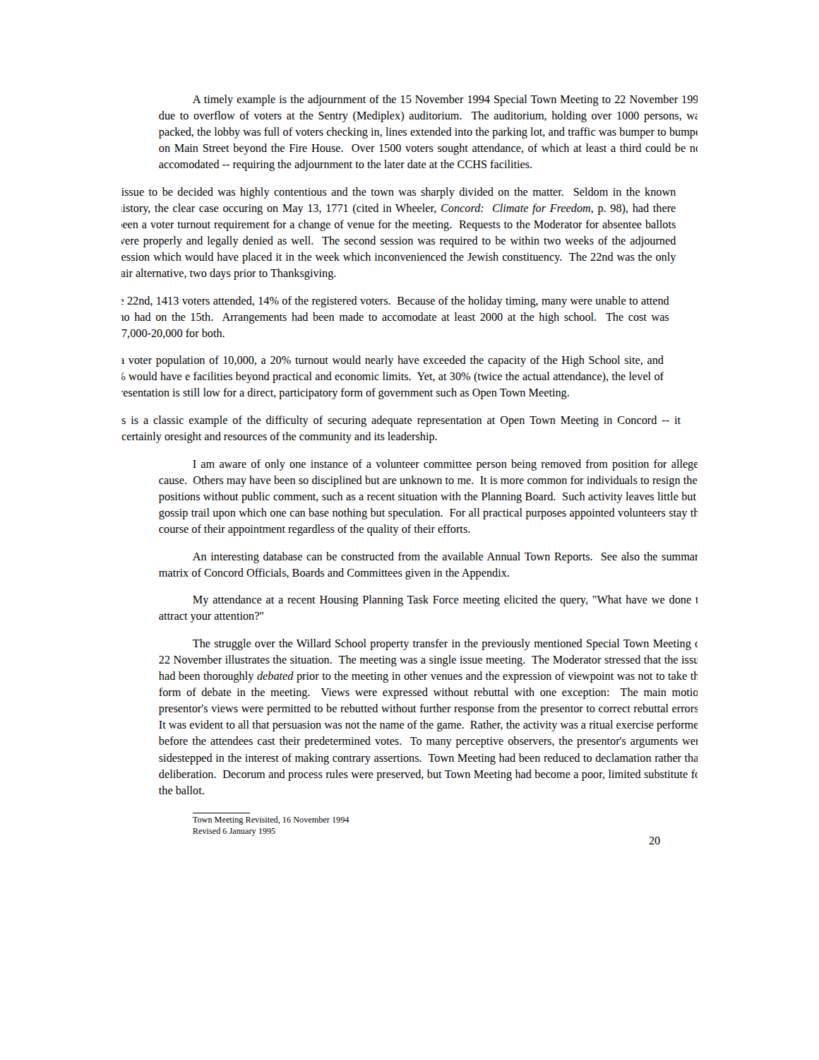A timely example is the adjournment of the 15 November 1994 Special Town Meeting to 22 November 1994 due to overflow of voters at the Sentry (Mediplex) auditorium. The auditorium, holding over 1000 persons, was packed, the lobby was full of voters checking in, lines extended into the parking lot, and traffic was bumper to bumper on Main Street beyond the Fire House. Over 1500 voters sought attendance, of which at least a third could be not accomodated -- requiring the adjournment to the later date at the CCHS facilities.
issue to be decided was highly contentious and the town was sharply divided on the matter. Seldom in the known history, the clear case occuring on May 13, 1771 (cited in Wheeler, Concord: Climate for Freedom, p. 98), had there been a voter turnout requirement for a change of venue for the meeting. Requests to the Moderator for absentee ballots were properly and legally denied as well. The second session was required to be within two weeks of the adjourned session which would have placed it in the week which inconvenienced the Jewish constituency. The 22nd was the only fair alternative, two days prior to Thanksgiving.
the 22nd, 1413 voters attended, 14% of the registered voters. Because of the holiday timing, many were unable to attend who had on the 15th. Arrangements had been made to accomodate at least 2000 at the high school. The cost was $17,000-20,000 for both.
en a voter population of 10,000, a 20% turnout would nearly have exceeded the capacity of the High School site, and 30% would have e facilities beyond practical and economic limits. Yet, at 30% (twice the actual attendance), the level of representation is still low for a direct, participatory form of government such as Open Town Meeting.
s is a classic example of the difficulty of securing adequate representation at Open Town Meeting in Concord -- it certainly oresight and resources of the community and its leadership.
I am aware of only one instance of a volunteer committee person being removed from position for alleged cause. Others may have been so disciplined but are unknown to me. It is more common for individuals to resign their positions without public comment, such as a recent situation with the Planning Board. Such activity leaves little but a gossip trail upon which one can base nothing but speculation. For all practical purposes appointed volunteers stay the course of their appointment regardless of the quality of their efforts.
An interesting database can be constructed from the available Annual Town Reports. See also the summary matrix of Concord Officials, Boards and Committees given in the Appendix.
My attendance at a recent Housing Planning Task Force meeting elicited the query, "What have we done to attract your attention?"
The struggle over the Willard School property transfer in the previously mentioned Special Town Meeting of 22 November illustrates the situation. The meeting was a single issue meeting. The Moderator stressed that the issue had been thoroughly debated prior to the meeting in other venues and the expression of viewpoint was not to take the form of debate in the meeting. Views were expressed without rebuttal with one exception: The main motion presentor's views were permitted to be rebutted without further response from the presentor to correct rebuttal errors. It was evident to all that persuasion was not the name of the game. Rather, the activity was a ritual exercise performed before the attendees cast their predetermined votes. To many perceptive observers, the presentor's arguments were sidestepped in the interest of making contrary assertions. Town Meeting had been reduced to declamation rather than deliberation. Decorum and process rules were preserved, but Town Meeting had become a poor, limited substitute for the ballot.
Town Meeting Revisited, 16 November 1994
Revised 6 January 1995
20